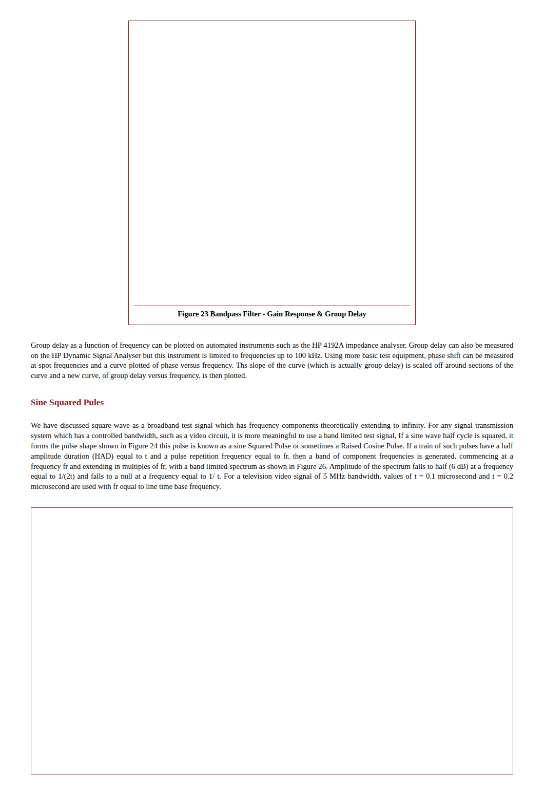Figure 23 Bandpass Filter - Gain Response & Group Delay
Group delay as a function of frequency can be plotted on automated instruments such as the HP 4192A impedance analyser. Group delay can also be measured on the HP Dynamic Signal Analyser but this instrument is limited to frequencies up to 100 kHz. Using more basic test equipment, phase shift can be measured at spot frequencies and a curve plotted of phase versus frequency. Ths slope of the curve (which is actually group delay) is scaled off around sections of the curve and a new curve, of group delay versus frequency, is then plotted.
Sine Squared Pules
We have discussed square wave as a broadband test signal which has frequency components theoretically extending to infinity. For any signal transmission system which has a controlled bandwidth, such as a video circuit, it is more meaningful to use a band limited test signal, If a sine wave half cycle is squared, it forms the pulse shape shown in Figure 24 this pulse is known as a sine Squared Pulse or sometimes a Raised Cosine Pulse. If a train of such pulses have a half amplitude duration (HAD) equal to t and a pulse repetition frequency equal to fr, then a band of component frequencies is generated, commencing at a frequency fr and extending in multiples of fr, with a band limited spectrum as shown in Figure 26. Amplitude of the spectrum falls to half (6 dB) at a frequency equal to 1/(2t) and falls to a null at a frequency equal to 1/ t. For a television video signal of 5 MHz bandwidth, values of t = 0.1 microsecond and t = 0.2 microsecond are used with fr equal to line time base frequency.